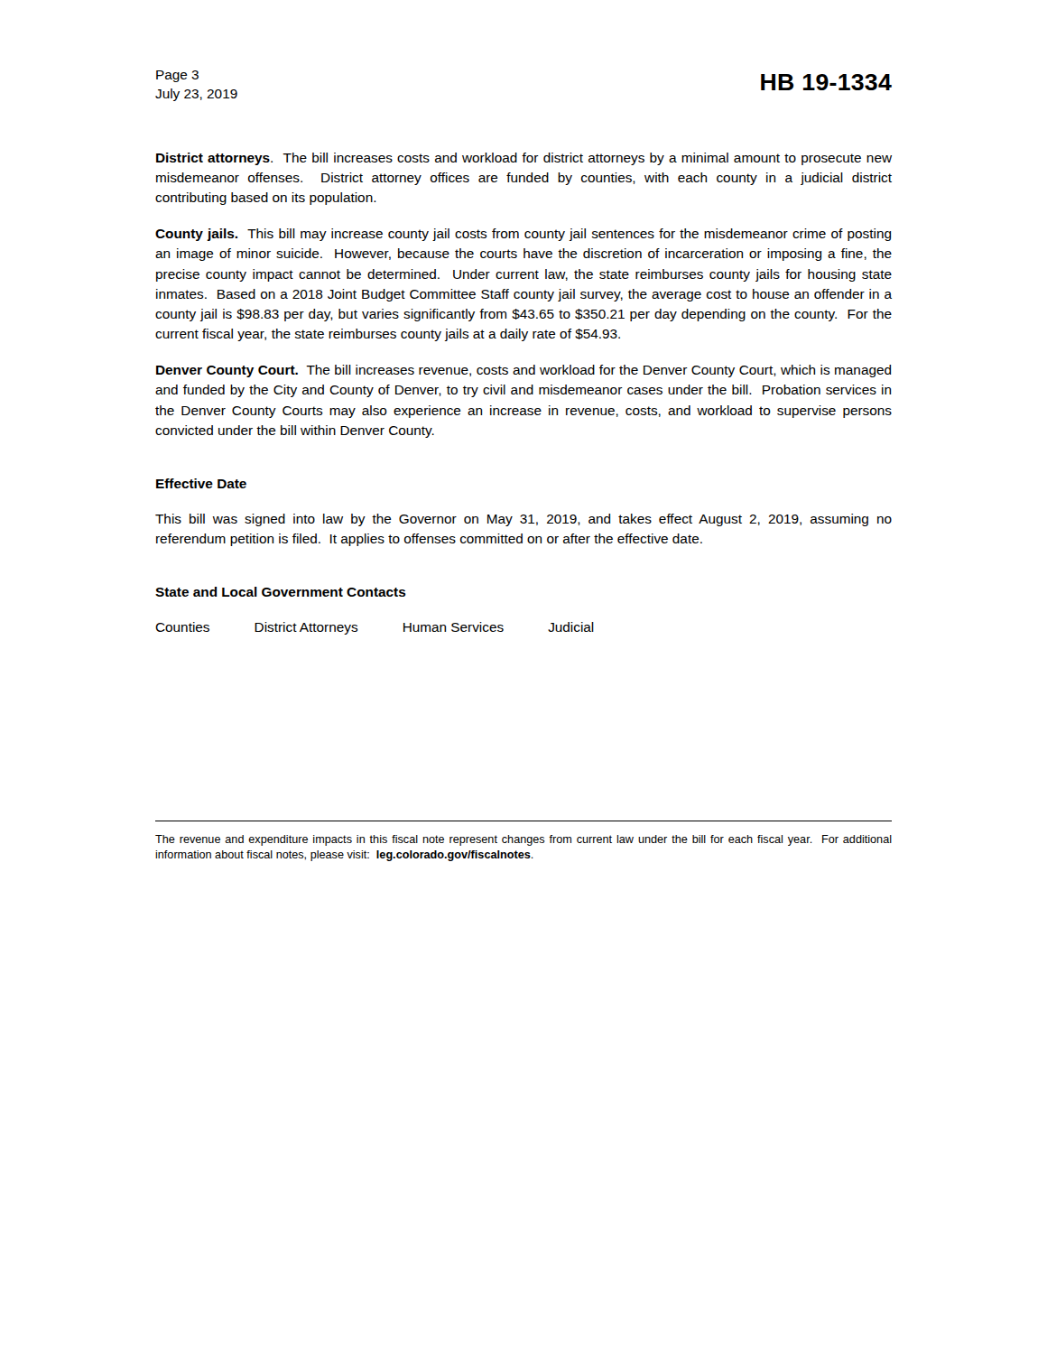Page 3
July 23, 2019
HB 19-1334
District attorneys. The bill increases costs and workload for district attorneys by a minimal amount to prosecute new misdemeanor offenses. District attorney offices are funded by counties, with each county in a judicial district contributing based on its population.
County jails. This bill may increase county jail costs from county jail sentences for the misdemeanor crime of posting an image of minor suicide. However, because the courts have the discretion of incarceration or imposing a fine, the precise county impact cannot be determined. Under current law, the state reimburses county jails for housing state inmates. Based on a 2018 Joint Budget Committee Staff county jail survey, the average cost to house an offender in a county jail is $98.83 per day, but varies significantly from $43.65 to $350.21 per day depending on the county. For the current fiscal year, the state reimburses county jails at a daily rate of $54.93.
Denver County Court. The bill increases revenue, costs and workload for the Denver County Court, which is managed and funded by the City and County of Denver, to try civil and misdemeanor cases under the bill. Probation services in the Denver County Courts may also experience an increase in revenue, costs, and workload to supervise persons convicted under the bill within Denver County.
Effective Date
This bill was signed into law by the Governor on May 31, 2019, and takes effect August 2, 2019, assuming no referendum petition is filed. It applies to offenses committed on or after the effective date.
State and Local Government Contacts
Counties
District Attorneys
Human Services
Judicial
The revenue and expenditure impacts in this fiscal note represent changes from current law under the bill for each fiscal year. For additional information about fiscal notes, please visit: leg.colorado.gov/fiscalnotes.